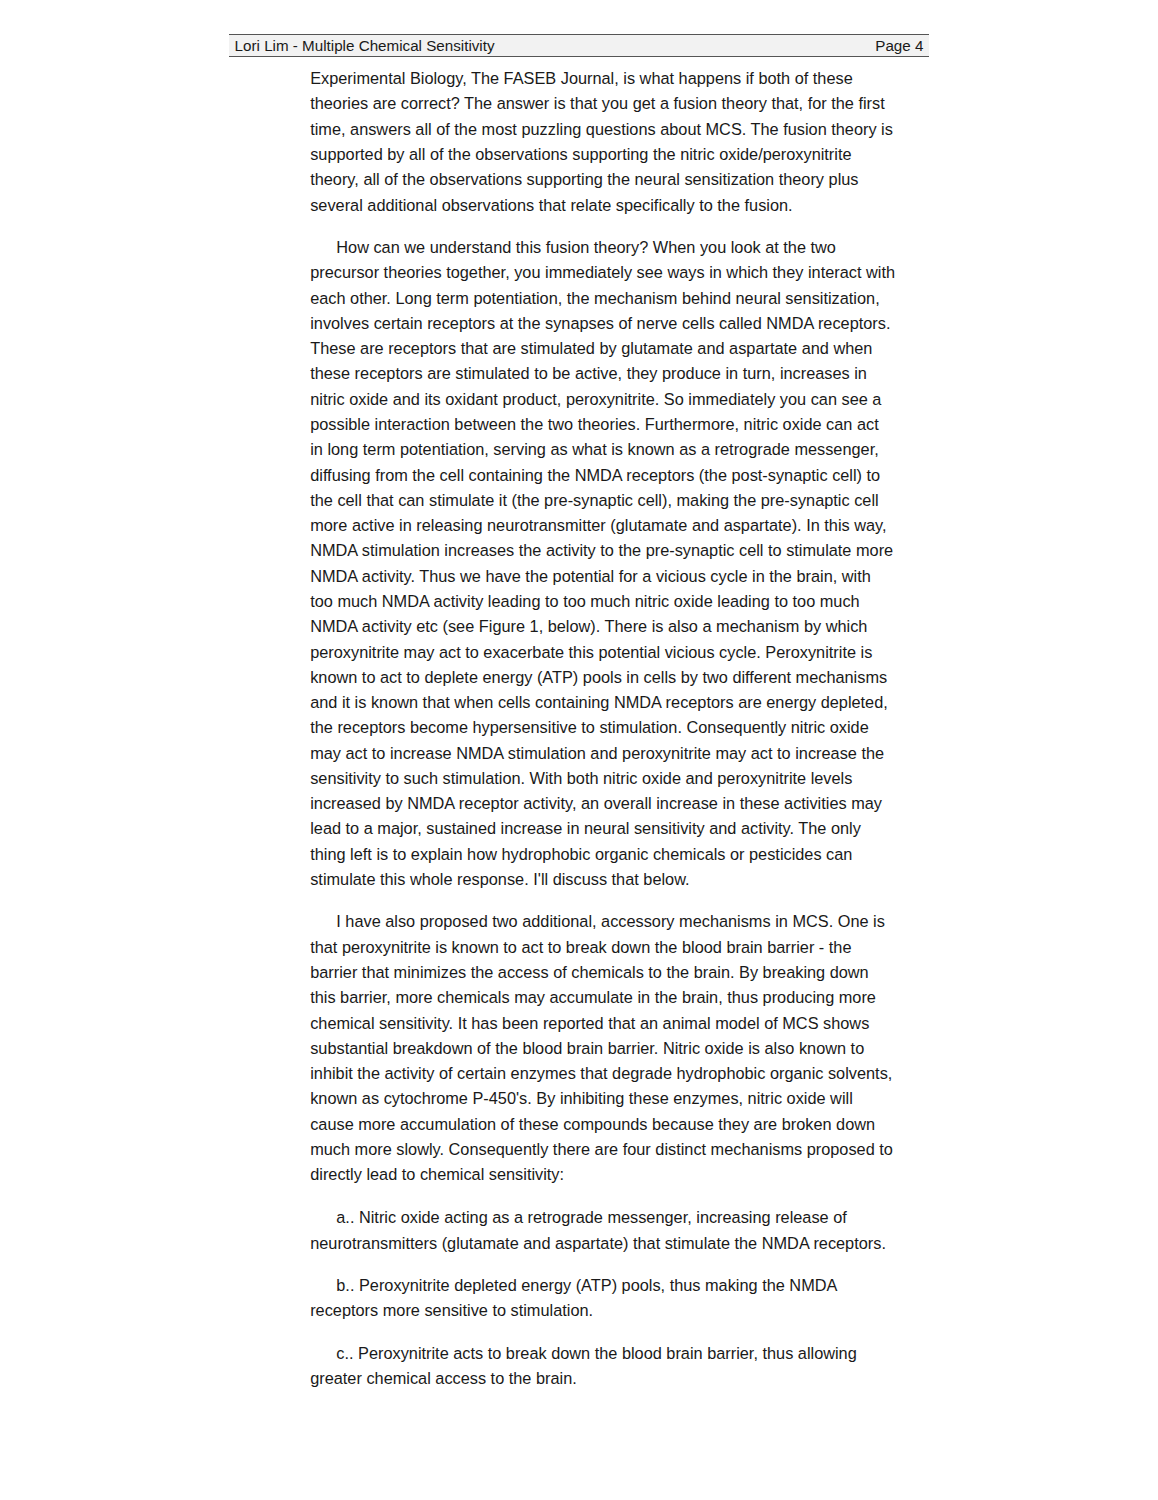Lori Lim - Multiple Chemical Sensitivity Page 4
Experimental Biology, The FASEB Journal, is what happens if both of these theories are correct? The answer is that you get a fusion theory that, for the first time, answers all of the most puzzling questions about MCS. The fusion theory is supported by all of the observations supporting the nitric oxide/peroxynitrite theory, all of the observations supporting the neural sensitization theory plus several additional observations that relate specifically to the fusion.
How can we understand this fusion theory? When you look at the two precursor theories together, you immediately see ways in which they interact with each other. Long term potentiation, the mechanism behind neural sensitization, involves certain receptors at the synapses of nerve cells called NMDA receptors. These are receptors that are stimulated by glutamate and aspartate and when these receptors are stimulated to be active, they produce in turn, increases in nitric oxide and its oxidant product, peroxynitrite. So immediately you can see a possible interaction between the two theories. Furthermore, nitric oxide can act in long term potentiation, serving as what is known as a retrograde messenger, diffusing from the cell containing the NMDA receptors (the post-synaptic cell) to the cell that can stimulate it (the pre-synaptic cell), making the pre-synaptic cell more active in releasing neurotransmitter (glutamate and aspartate). In this way, NMDA stimulation increases the activity to the pre-synaptic cell to stimulate more NMDA activity. Thus we have the potential for a vicious cycle in the brain, with too much NMDA activity leading to too much nitric oxide leading to too much NMDA activity etc (see Figure 1, below). There is also a mechanism by which peroxynitrite may act to exacerbate this potential vicious cycle. Peroxynitrite is known to act to deplete energy (ATP) pools in cells by two different mechanisms and it is known that when cells containing NMDA receptors are energy depleted, the receptors become hypersensitive to stimulation. Consequently nitric oxide may act to increase NMDA stimulation and peroxynitrite may act to increase the sensitivity to such stimulation. With both nitric oxide and peroxynitrite levels increased by NMDA receptor activity, an overall increase in these activities may lead to a major, sustained increase in neural sensitivity and activity. The only thing left is to explain how hydrophobic organic chemicals or pesticides can stimulate this whole response. I'll discuss that below.
I have also proposed two additional, accessory mechanisms in MCS. One is that peroxynitrite is known to act to break down the blood brain barrier - the barrier that minimizes the access of chemicals to the brain. By breaking down this barrier, more chemicals may accumulate in the brain, thus producing more chemical sensitivity. It has been reported that an animal model of MCS shows substantial breakdown of the blood brain barrier. Nitric oxide is also known to inhibit the activity of certain enzymes that degrade hydrophobic organic solvents, known as cytochrome P-450's. By inhibiting these enzymes, nitric oxide will cause more accumulation of these compounds because they are broken down much more slowly. Consequently there are four distinct mechanisms proposed to directly lead to chemical sensitivity:
a.. Nitric oxide acting as a retrograde messenger, increasing release of neurotransmitters (glutamate and aspartate) that stimulate the NMDA receptors.
b.. Peroxynitrite depleted energy (ATP) pools, thus making the NMDA receptors more sensitive to stimulation.
c.. Peroxynitrite acts to break down the blood brain barrier, thus allowing greater chemical access to the brain.